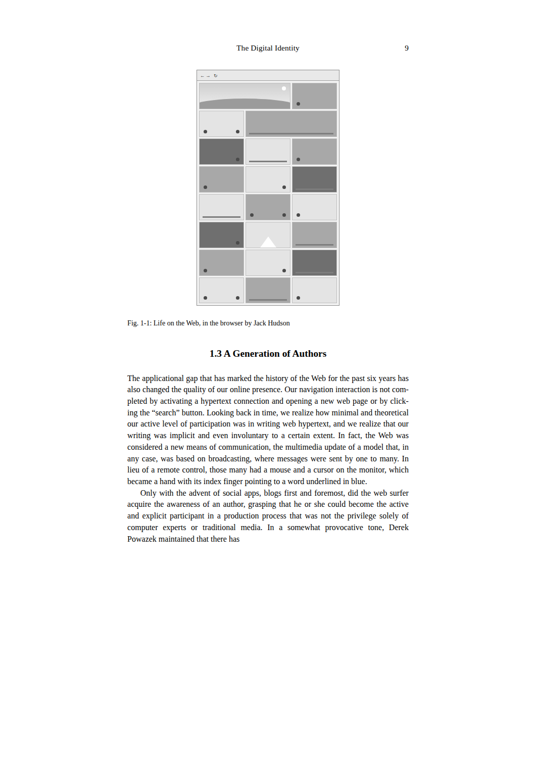The Digital Identity 9
←→ ↻
Fig. 1-1: Life on the Web, in the browser by Jack Hudson
1.3 A Generation of Authors
The applicational gap that has marked the history of the Web for the past six years has also changed the quality of our online presence. Our navigation interaction is not completed by activating a hypertext connection and opening a new web page or by clicking the “search” button. Looking back in time, we realize how minimal and theoretical our active level of participation was in writing web hypertext, and we realize that our writing was implicit and even involuntary to a certain extent. In fact, the Web was considered a new means of communication, the multimedia update of a model that, in any case, was based on broadcasting, where messages were sent by one to many. In lieu of a remote control, those many had a mouse and a cursor on the monitor, which became a hand with its index finger pointing to a word underlined in blue.
Only with the advent of social apps, blogs first and foremost, did the web surfer acquire the awareness of an author, grasping that he or she could become the active and explicit participant in a production process that was not the privilege solely of computer experts or traditional media. In a somewhat provocative tone, Derek Powazek maintained that there has